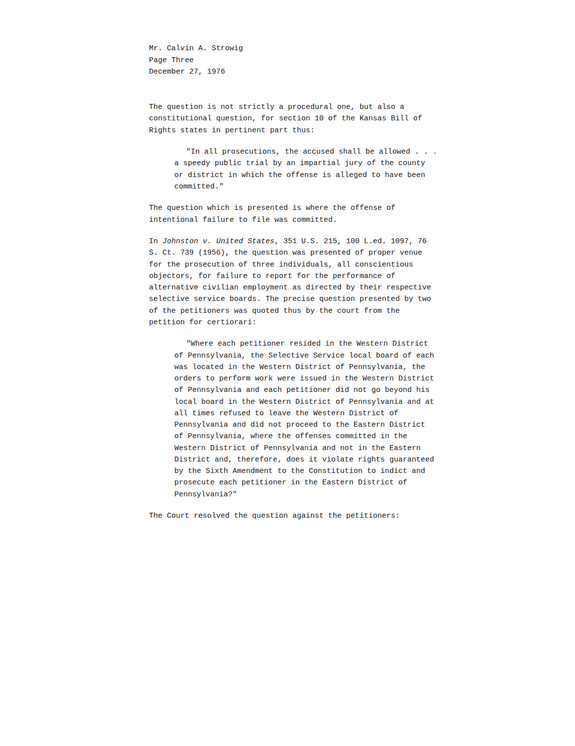Mr. Calvin A. Strowig
Page Three
December 27, 1976
The question is not strictly a procedural one, but also a constitutional question, for section 10 of the Kansas Bill of Rights states in pertinent part thus:
"In all prosecutions, the accused shall be allowed . . . a speedy public trial by an impartial jury of the county or district in which the offense is alleged to have been committed."
The question which is presented is where the offense of intentional failure to file was committed.
In Johnston v. United States, 351 U.S. 215, 100 L.ed. 1097, 76 S. Ct. 739 (1956), the question was presented of proper venue for the prosecution of three individuals, all conscientious objectors, for failure to report for the performance of alternative civilian employment as directed by their respective selective service boards. The precise question presented by two of the petitioners was quoted thus by the court from the petition for certiorari:
"Where each petitioner resided in the Western District of Pennsylvania, the Selective Service local board of each was located in the Western District of Pennsylvania, the orders to perform work were issued in the Western District of Pennsylvania and each petitioner did not go beyond his local board in the Western District of Pennsylvania and at all times refused to leave the Western District of Pennsylvania and did not proceed to the Eastern District of Pennsylvania, where the offenses committed in the Western District of Pennsylvania and not in the Eastern District and, therefore, does it violate rights guaranteed by the Sixth Amendment to the Constitution to indict and prosecute each petitioner in the Eastern District of Pennsylvania?"
The Court resolved the question against the petitioners: